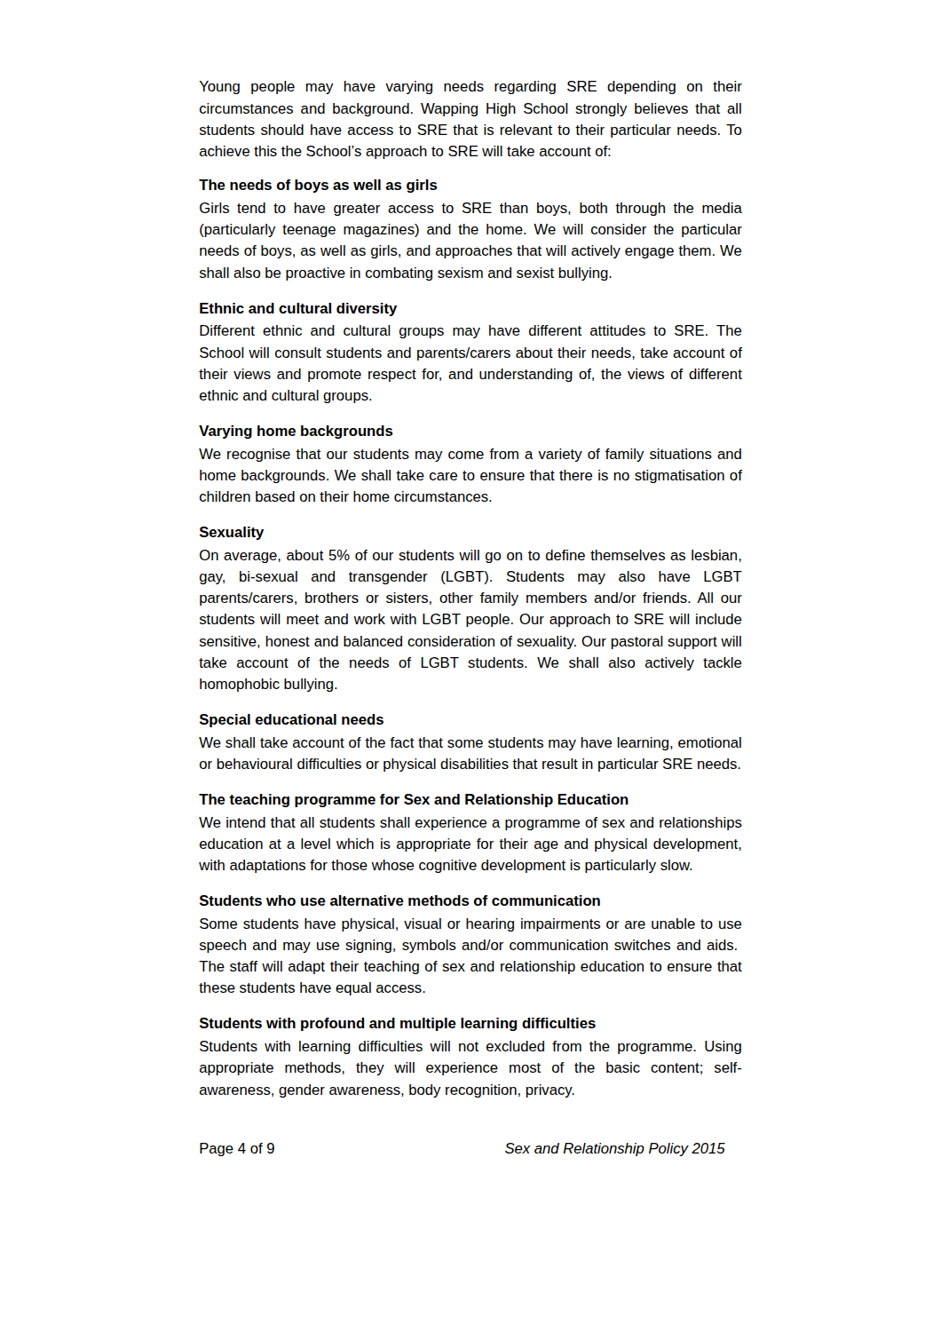Young people may have varying needs regarding SRE depending on their circumstances and background. Wapping High School strongly believes that all students should have access to SRE that is relevant to their particular needs. To achieve this the School’s approach to SRE will take account of:
The needs of boys as well as girls
Girls tend to have greater access to SRE than boys, both through the media (particularly teenage magazines) and the home. We will consider the particular needs of boys, as well as girls, and approaches that will actively engage them. We shall also be proactive in combating sexism and sexist bullying.
Ethnic and cultural diversity
Different ethnic and cultural groups may have different attitudes to SRE. The School will consult students and parents/carers about their needs, take account of their views and promote respect for, and understanding of, the views of different ethnic and cultural groups.
Varying home backgrounds
We recognise that our students may come from a variety of family situations and home backgrounds. We shall take care to ensure that there is no stigmatisation of children based on their home circumstances.
Sexuality
On average, about 5% of our students will go on to define themselves as lesbian, gay, bi-sexual and transgender (LGBT). Students may also have LGBT parents/carers, brothers or sisters, other family members and/or friends. All our students will meet and work with LGBT people. Our approach to SRE will include sensitive, honest and balanced consideration of sexuality. Our pastoral support will take account of the needs of LGBT students. We shall also actively tackle homophobic bullying.
Special educational needs
We shall take account of the fact that some students may have learning, emotional or behavioural difficulties or physical disabilities that result in particular SRE needs.
The teaching programme for Sex and Relationship Education
We intend that all students shall experience a programme of sex and relationships education at a level which is appropriate for their age and physical development, with adaptations for those whose cognitive development is particularly slow.
Students who use alternative methods of communication
Some students have physical, visual or hearing impairments or are unable to use speech and may use signing, symbols and/or communication switches and aids. The staff will adapt their teaching of sex and relationship education to ensure that these students have equal access.
Students with profound and multiple learning difficulties
Students with learning difficulties will not excluded from the programme. Using appropriate methods, they will experience most of the basic content; self-awareness, gender awareness, body recognition, privacy.
Page 4 of 9 Sex and Relationship Policy 2015